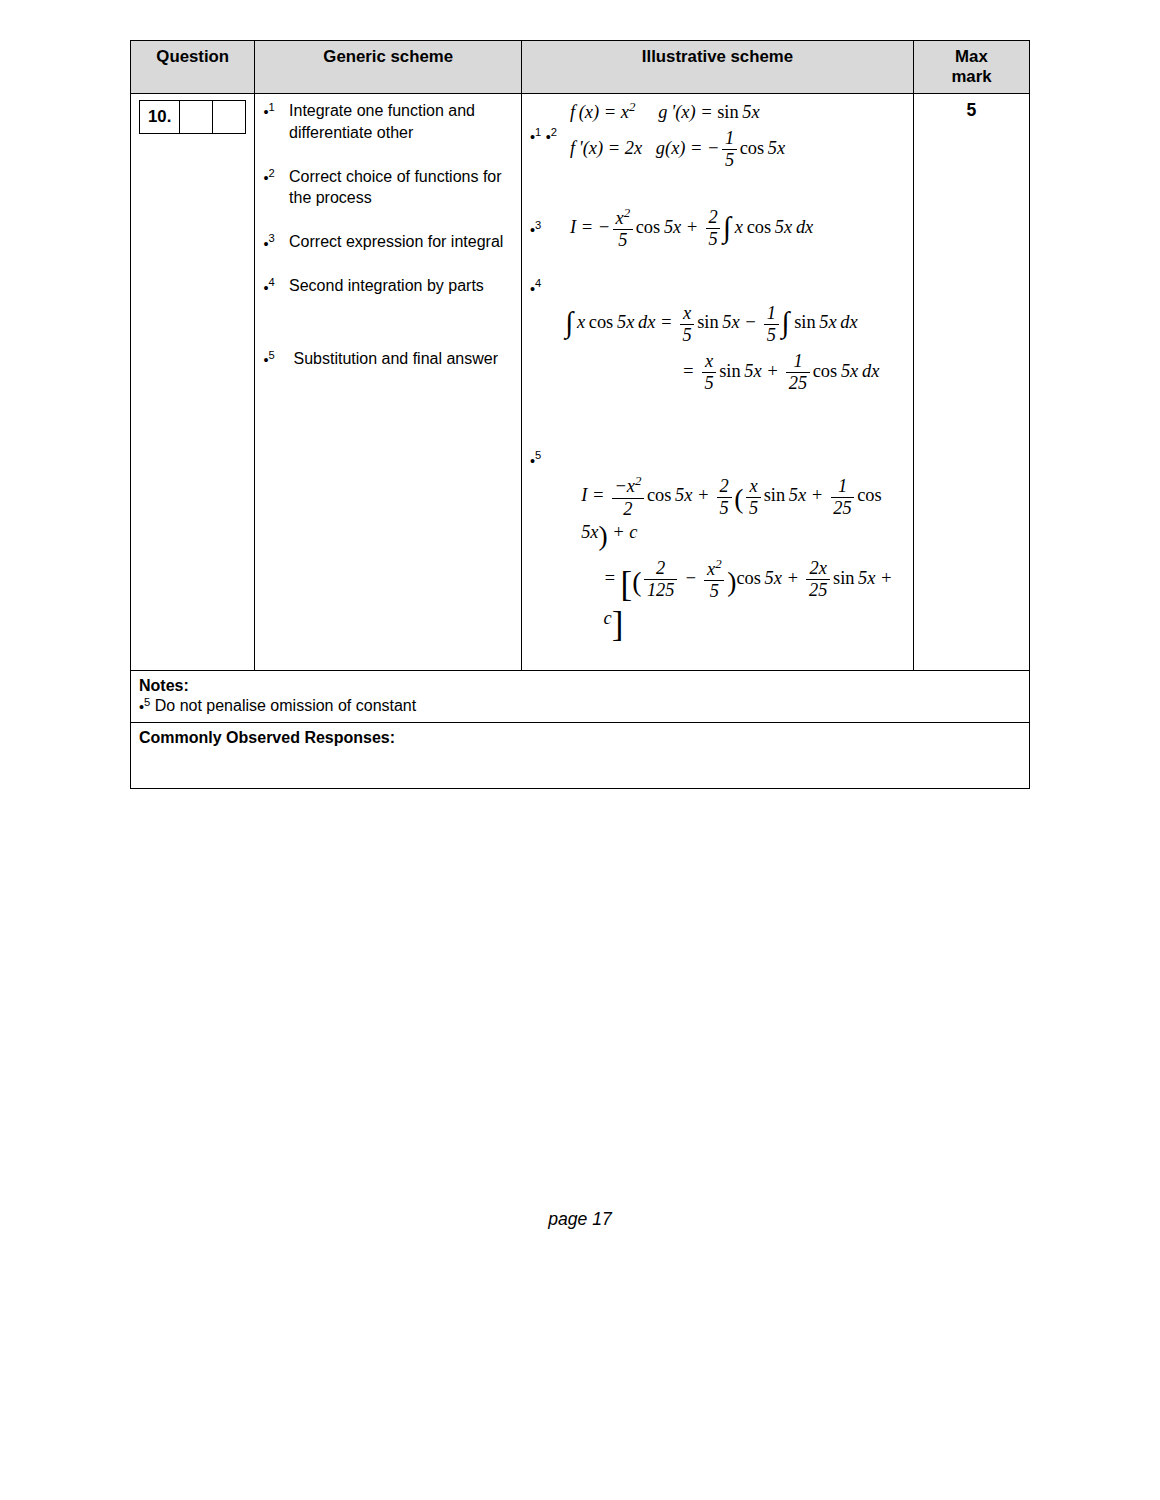| Question | Generic scheme | Illustrative scheme | Max mark |
| --- | --- | --- | --- |
| / 10. / / / | 1 Integrate one function and differentiate other 2 Correct choice of functions for the process 3 Correct expression for integral 4 Second integration by parts 5 Substitution and final answer | 1 2 f (x) = x 2 g '(x) = sin 5x f '(x) = 2x g(x) = − 1 5 cos 5x 3 I = − x 2 5 cos 5x + 2 5 ∫ x cos 5x dx 4 ∫ x cos 5x dx = x 5 sin 5x − 1 5 ∫ sin 5x dx = x 5 sin 5x + 1 25 cos 5x dx 5 I = −x 2 2 cos 5x + 2 5 ( x 5 sin 5x + 1 25 cos 5x ) + c = [ ( 2 125 − x 2 5 ) cos 5x + 2x 25 sin 5x + c ] | 5 |
| Notes: 5 Do not penalise omission of constant |
| Commonly Observed Responses: |
page 17